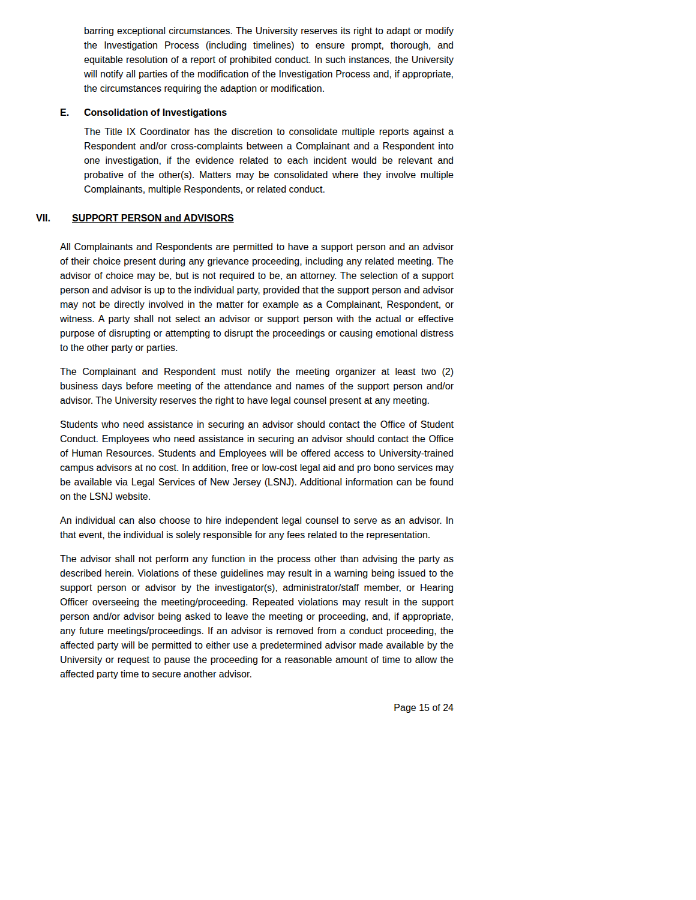barring exceptional circumstances. The University reserves its right to adapt or modify the Investigation Process (including timelines) to ensure prompt, thorough, and equitable resolution of a report of prohibited conduct. In such instances, the University will notify all parties of the modification of the Investigation Process and, if appropriate, the circumstances requiring the adaption or modification.
E. Consolidation of Investigations
The Title IX Coordinator has the discretion to consolidate multiple reports against a Respondent and/or cross-complaints between a Complainant and a Respondent into one investigation, if the evidence related to each incident would be relevant and probative of the other(s). Matters may be consolidated where they involve multiple Complainants, multiple Respondents, or related conduct.
VII. SUPPORT PERSON and ADVISORS
All Complainants and Respondents are permitted to have a support person and an advisor of their choice present during any grievance proceeding, including any related meeting. The advisor of choice may be, but is not required to be, an attorney. The selection of a support person and advisor is up to the individual party, provided that the support person and advisor may not be directly involved in the matter for example as a Complainant, Respondent, or witness. A party shall not select an advisor or support person with the actual or effective purpose of disrupting or attempting to disrupt the proceedings or causing emotional distress to the other party or parties.
The Complainant and Respondent must notify the meeting organizer at least two (2) business days before meeting of the attendance and names of the support person and/or advisor. The University reserves the right to have legal counsel present at any meeting.
Students who need assistance in securing an advisor should contact the Office of Student Conduct. Employees who need assistance in securing an advisor should contact the Office of Human Resources. Students and Employees will be offered access to University-trained campus advisors at no cost. In addition, free or low-cost legal aid and pro bono services may be available via Legal Services of New Jersey (LSNJ). Additional information can be found on the LSNJ website.
An individual can also choose to hire independent legal counsel to serve as an advisor. In that event, the individual is solely responsible for any fees related to the representation.
The advisor shall not perform any function in the process other than advising the party as described herein. Violations of these guidelines may result in a warning being issued to the support person or advisor by the investigator(s), administrator/staff member, or Hearing Officer overseeing the meeting/proceeding. Repeated violations may result in the support person and/or advisor being asked to leave the meeting or proceeding, and, if appropriate, any future meetings/proceedings. If an advisor is removed from a conduct proceeding, the affected party will be permitted to either use a predetermined advisor made available by the University or request to pause the proceeding for a reasonable amount of time to allow the affected party time to secure another advisor.
Page 15 of 24